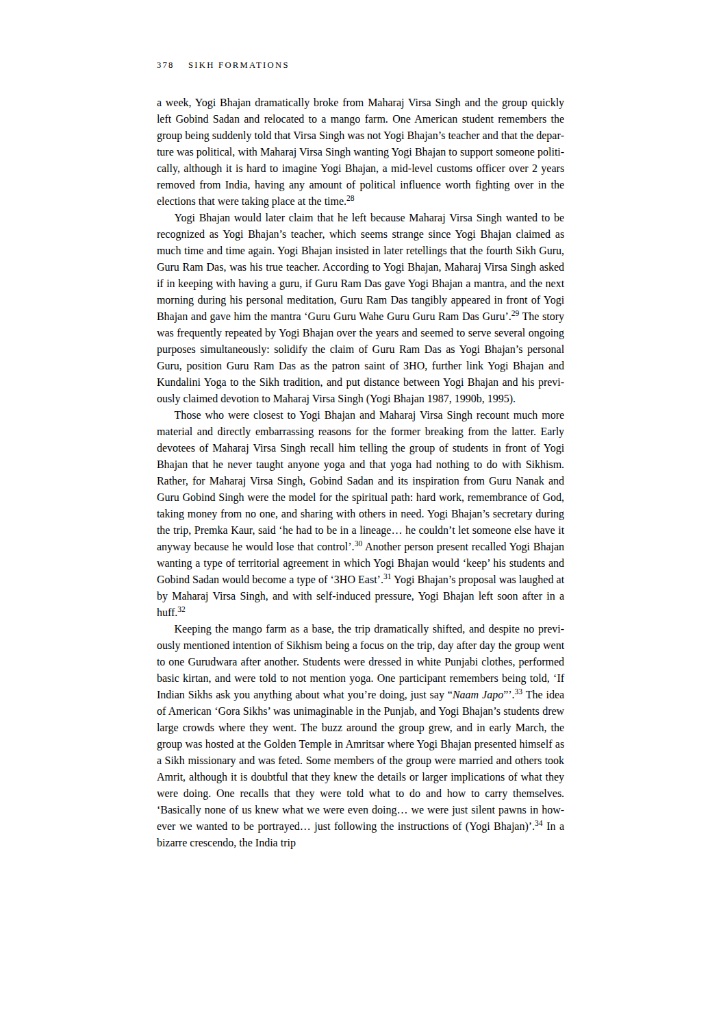378 SIKH FORMATIONS
a week, Yogi Bhajan dramatically broke from Maharaj Virsa Singh and the group quickly left Gobind Sadan and relocated to a mango farm. One American student remembers the group being suddenly told that Virsa Singh was not Yogi Bhajan’s teacher and that the departure was political, with Maharaj Virsa Singh wanting Yogi Bhajan to support someone politically, although it is hard to imagine Yogi Bhajan, a mid-level customs officer over 2 years removed from India, having any amount of political influence worth fighting over in the elections that were taking place at the time.28
Yogi Bhajan would later claim that he left because Maharaj Virsa Singh wanted to be recognized as Yogi Bhajan’s teacher, which seems strange since Yogi Bhajan claimed as much time and time again. Yogi Bhajan insisted in later retellings that the fourth Sikh Guru, Guru Ram Das, was his true teacher. According to Yogi Bhajan, Maharaj Virsa Singh asked if in keeping with having a guru, if Guru Ram Das gave Yogi Bhajan a mantra, and the next morning during his personal meditation, Guru Ram Das tangibly appeared in front of Yogi Bhajan and gave him the mantra ‘Guru Guru Wahe Guru Guru Ram Das Guru’.29 The story was frequently repeated by Yogi Bhajan over the years and seemed to serve several ongoing purposes simultaneously: solidify the claim of Guru Ram Das as Yogi Bhajan’s personal Guru, position Guru Ram Das as the patron saint of 3HO, further link Yogi Bhajan and Kundalini Yoga to the Sikh tradition, and put distance between Yogi Bhajan and his previously claimed devotion to Maharaj Virsa Singh (Yogi Bhajan 1987, 1990b, 1995).
Those who were closest to Yogi Bhajan and Maharaj Virsa Singh recount much more material and directly embarrassing reasons for the former breaking from the latter. Early devotees of Maharaj Virsa Singh recall him telling the group of students in front of Yogi Bhajan that he never taught anyone yoga and that yoga had nothing to do with Sikhism. Rather, for Maharaj Virsa Singh, Gobind Sadan and its inspiration from Guru Nanak and Guru Gobind Singh were the model for the spiritual path: hard work, remembrance of God, taking money from no one, and sharing with others in need. Yogi Bhajan’s secretary during the trip, Premka Kaur, said ‘he had to be in a lineage… he couldn’t let someone else have it anyway because he would lose that control’.30 Another person present recalled Yogi Bhajan wanting a type of territorial agreement in which Yogi Bhajan would ‘keep’ his students and Gobind Sadan would become a type of ‘3HO East’.31 Yogi Bhajan’s proposal was laughed at by Maharaj Virsa Singh, and with self-induced pressure, Yogi Bhajan left soon after in a huff.32
Keeping the mango farm as a base, the trip dramatically shifted, and despite no previously mentioned intention of Sikhism being a focus on the trip, day after day the group went to one Gurudwara after another. Students were dressed in white Punjabi clothes, performed basic kirtan, and were told to not mention yoga. One participant remembers being told, ‘If Indian Sikhs ask you anything about what you’re doing, just say “Naam Japo”’.33 The idea of American ‘Gora Sikhs’ was unimaginable in the Punjab, and Yogi Bhajan’s students drew large crowds where they went. The buzz around the group grew, and in early March, the group was hosted at the Golden Temple in Amritsar where Yogi Bhajan presented himself as a Sikh missionary and was feted. Some members of the group were married and others took Amrit, although it is doubtful that they knew the details or larger implications of what they were doing. One recalls that they were told what to do and how to carry themselves. ‘Basically none of us knew what we were even doing… we were just silent pawns in however we wanted to be portrayed… just following the instructions of (Yogi Bhajan)’.34 In a bizarre crescendo, the India trip